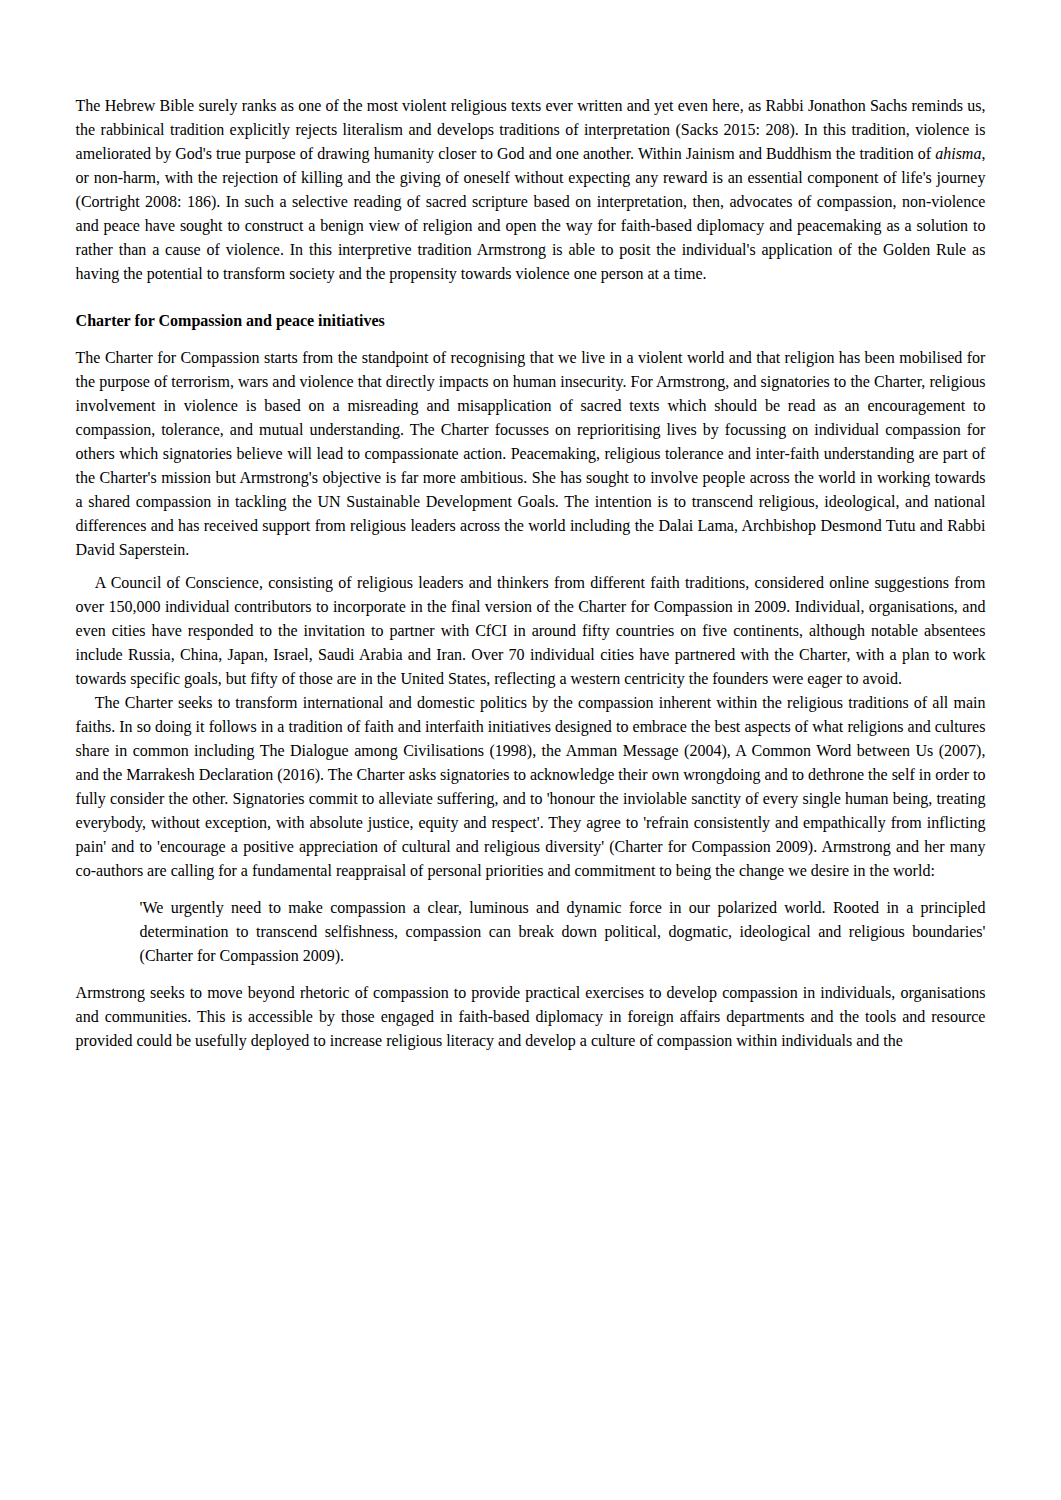The Hebrew Bible surely ranks as one of the most violent religious texts ever written and yet even here, as Rabbi Jonathon Sachs reminds us, the rabbinical tradition explicitly rejects literalism and develops traditions of interpretation (Sacks 2015: 208). In this tradition, violence is ameliorated by God's true purpose of drawing humanity closer to God and one another. Within Jainism and Buddhism the tradition of ahisma, or non-harm, with the rejection of killing and the giving of oneself without expecting any reward is an essential component of life's journey (Cortright 2008: 186). In such a selective reading of sacred scripture based on interpretation, then, advocates of compassion, non-violence and peace have sought to construct a benign view of religion and open the way for faith-based diplomacy and peacemaking as a solution to rather than a cause of violence. In this interpretive tradition Armstrong is able to posit the individual's application of the Golden Rule as having the potential to transform society and the propensity towards violence one person at a time.
Charter for Compassion and peace initiatives
The Charter for Compassion starts from the standpoint of recognising that we live in a violent world and that religion has been mobilised for the purpose of terrorism, wars and violence that directly impacts on human insecurity. For Armstrong, and signatories to the Charter, religious involvement in violence is based on a misreading and misapplication of sacred texts which should be read as an encouragement to compassion, tolerance, and mutual understanding. The Charter focusses on reprioritising lives by focussing on individual compassion for others which signatories believe will lead to compassionate action. Peacemaking, religious tolerance and inter-faith understanding are part of the Charter's mission but Armstrong's objective is far more ambitious. She has sought to involve people across the world in working towards a shared compassion in tackling the UN Sustainable Development Goals. The intention is to transcend religious, ideological, and national differences and has received support from religious leaders across the world including the Dalai Lama, Archbishop Desmond Tutu and Rabbi David Saperstein.
A Council of Conscience, consisting of religious leaders and thinkers from different faith traditions, considered online suggestions from over 150,000 individual contributors to incorporate in the final version of the Charter for Compassion in 2009. Individual, organisations, and even cities have responded to the invitation to partner with CfCI in around fifty countries on five continents, although notable absentees include Russia, China, Japan, Israel, Saudi Arabia and Iran. Over 70 individual cities have partnered with the Charter, with a plan to work towards specific goals, but fifty of those are in the United States, reflecting a western centricity the founders were eager to avoid.
The Charter seeks to transform international and domestic politics by the compassion inherent within the religious traditions of all main faiths. In so doing it follows in a tradition of faith and interfaith initiatives designed to embrace the best aspects of what religions and cultures share in common including The Dialogue among Civilisations (1998), the Amman Message (2004), A Common Word between Us (2007), and the Marrakesh Declaration (2016). The Charter asks signatories to acknowledge their own wrongdoing and to dethrone the self in order to fully consider the other. Signatories commit to alleviate suffering, and to 'honour the inviolable sanctity of every single human being, treating everybody, without exception, with absolute justice, equity and respect'. They agree to 'refrain consistently and empathically from inflicting pain' and to 'encourage a positive appreciation of cultural and religious diversity' (Charter for Compassion 2009). Armstrong and her many co-authors are calling for a fundamental reappraisal of personal priorities and commitment to being the change we desire in the world:
'We urgently need to make compassion a clear, luminous and dynamic force in our polarized world. Rooted in a principled determination to transcend selfishness, compassion can break down political, dogmatic, ideological and religious boundaries' (Charter for Compassion 2009).
Armstrong seeks to move beyond rhetoric of compassion to provide practical exercises to develop compassion in individuals, organisations and communities. This is accessible by those engaged in faith-based diplomacy in foreign affairs departments and the tools and resource provided could be usefully deployed to increase religious literacy and develop a culture of compassion within individuals and the